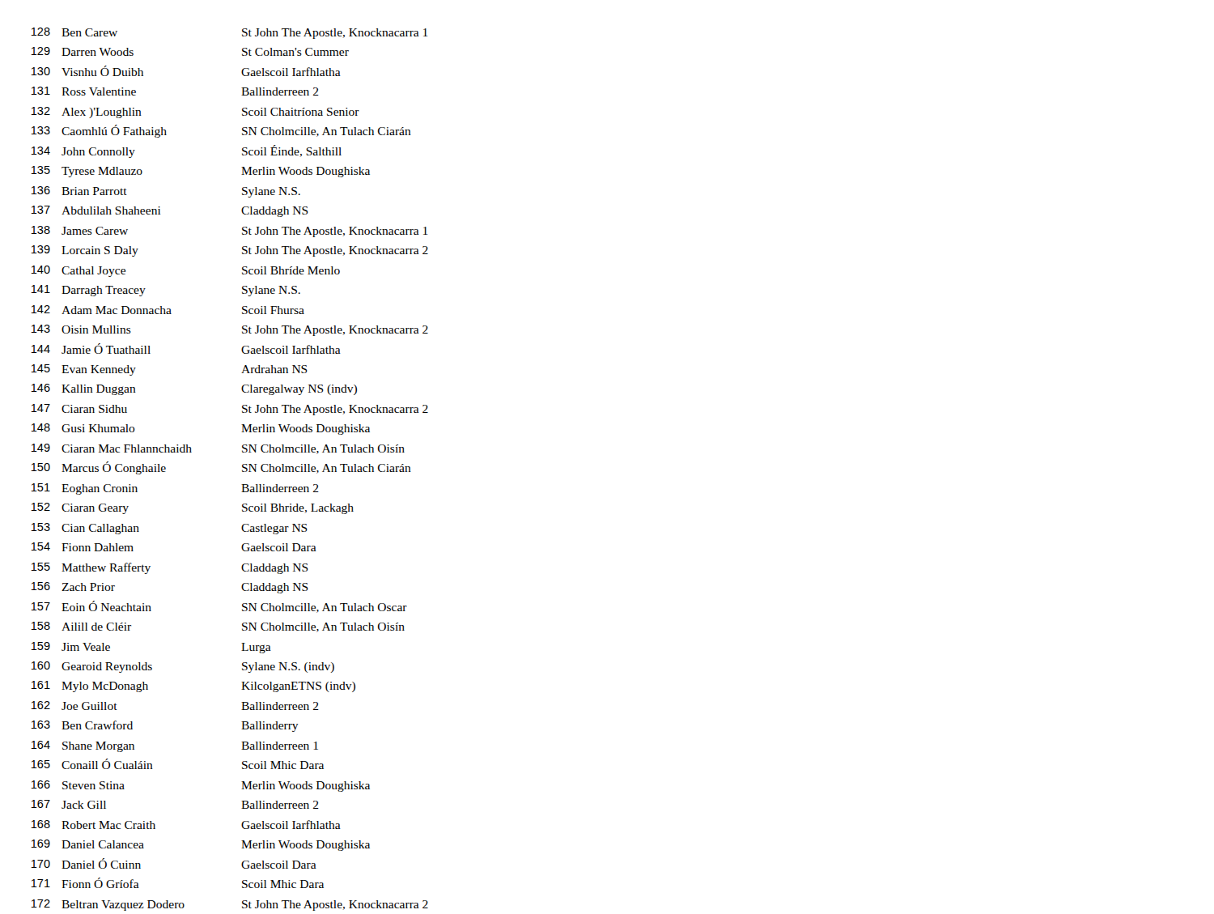| 128 | Ben Carew | St John The Apostle, Knocknacarra 1 |
| 129 | Darren Woods | St Colman's Cummer |
| 130 | Visnhu Ó Duibh | Gaelscoil Iarfhlatha |
| 131 | Ross Valentine | Ballinderreen 2 |
| 132 | Alex )'Loughlin | Scoil Chaitríona Senior |
| 133 | Caomhlú Ó Fathaigh | SN Cholmcille, An Tulach Ciarán |
| 134 | John Connolly | Scoil Éinde, Salthill |
| 135 | Tyrese Mdlauzo | Merlin Woods Doughiska |
| 136 | Brian Parrott | Sylane N.S. |
| 137 | Abdulilah Shaheeni | Claddagh NS |
| 138 | James Carew | St John The Apostle, Knocknacarra 1 |
| 139 | Lorcain S Daly | St John The Apostle, Knocknacarra 2 |
| 140 | Cathal Joyce | Scoil Bhríde Menlo |
| 141 | Darragh Treacey | Sylane N.S. |
| 142 | Adam Mac Donnacha | Scoil Fhursa |
| 143 | Oisin Mullins | St John The Apostle, Knocknacarra 2 |
| 144 | Jamie Ó Tuathaill | Gaelscoil Iarfhlatha |
| 145 | Evan Kennedy | Ardrahan NS |
| 146 | Kallin Duggan | Claregalway NS (indv) |
| 147 | Ciaran Sidhu | St John The Apostle, Knocknacarra 2 |
| 148 | Gusi Khumalo | Merlin Woods Doughiska |
| 149 | Ciaran Mac Fhlannchaidh | SN Cholmcille, An Tulach Oisín |
| 150 | Marcus Ó Conghaile | SN Cholmcille, An Tulach Ciarán |
| 151 | Eoghan Cronin | Ballinderreen 2 |
| 152 | Ciaran Geary | Scoil Bhride, Lackagh |
| 153 | Cian Callaghan | Castlegar NS |
| 154 | Fionn Dahlem | Gaelscoil Dara |
| 155 | Matthew Rafferty | Claddagh NS |
| 156 | Zach Prior | Claddagh NS |
| 157 | Eoin Ó Neachtain | SN Cholmcille, An Tulach Oscar |
| 158 | Ailill de Cléir | SN Cholmcille, An Tulach Oisín |
| 159 | Jim Veale | Lurga |
| 160 | Gearoid Reynolds | Sylane N.S. (indv) |
| 161 | Mylo McDonagh | KilcolganETNS (indv) |
| 162 | Joe Guillot | Ballinderreen 2 |
| 163 | Ben Crawford | Ballinderry |
| 164 | Shane Morgan | Ballinderreen 1 |
| 165 | Conaill Ó Cualáin | Scoil Mhic Dara |
| 166 | Steven Stina | Merlin Woods Doughiska |
| 167 | Jack Gill | Ballinderreen 2 |
| 168 | Robert Mac Craith | Gaelscoil Iarfhlatha |
| 169 | Daniel Calancea | Merlin Woods Doughiska |
| 170 | Daniel Ó Cuinn | Gaelscoil Dara |
| 171 | Fionn Ó Gríofa | Scoil Mhic Dara |
| 172 | Beltran Vazquez Dodero | St John The Apostle, Knocknacarra 2 |